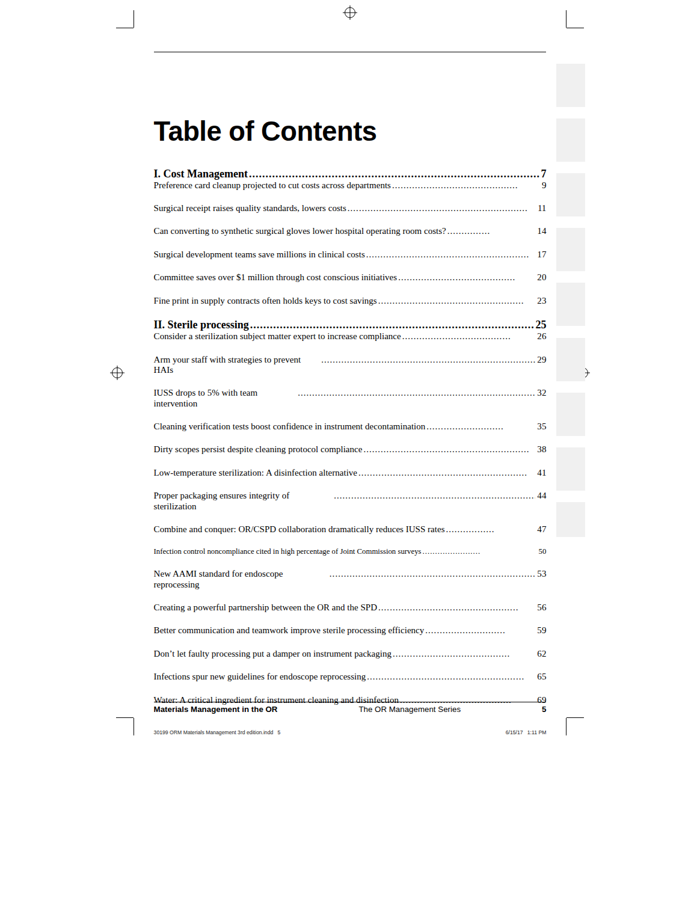Table of Contents
I. Cost Management ................................................................................................. 7
Preference card cleanup projected to cut costs across departments ............................................ 9
Surgical receipt raises quality standards, lowers costs ............................................................... 11
Can converting to synthetic surgical gloves lower hospital operating room costs? ............... 14
Surgical development teams save millions in clinical costs ......................................................... 17
Committee saves over $1 million through cost conscious initiatives ......................................... 20
Fine print in supply contracts often holds keys to cost savings ................................................... 23
II. Sterile processing .............................................................................................. 25
Consider a sterilization subject matter expert to increase compliance ...................................... 26
Arm your staff with strategies to prevent HAIs ............................................................................ 29
IUSS drops to 5% with team intervention ....................................................................................... 32
Cleaning verification tests boost confidence in instrument decontamination ........................... 35
Dirty scopes persist despite cleaning protocol compliance .......................................................... 38
Low-temperature sterilization: A disinfection alternative ........................................................... 41
Proper packaging ensures integrity of sterilization ....................................................................... 44
Combine and conquer: OR/CSPD collaboration dramatically reduces IUSS rates ................. 47
Infection control noncompliance cited in high percentage of Joint Commission surveys ....................... 50
New AAMI standard for endoscope reprocessing ......................................................................... 53
Creating a powerful partnership between the OR and the SPD ................................................. 56
Better communication and teamwork improve sterile processing efficiency ............................ 59
Don’t let faulty processing put a damper on instrument packaging ......................................... 62
Infections spur new guidelines for endoscope reprocessing ....................................................... 65
Water: A critical ingredient for instrument cleaning and disinfection ....................................... 69
Materials Management in the OR The OR Management Series 5
30199 ORM Materials Management 3rd edition.indd 5
6/15/17 1:11 PM